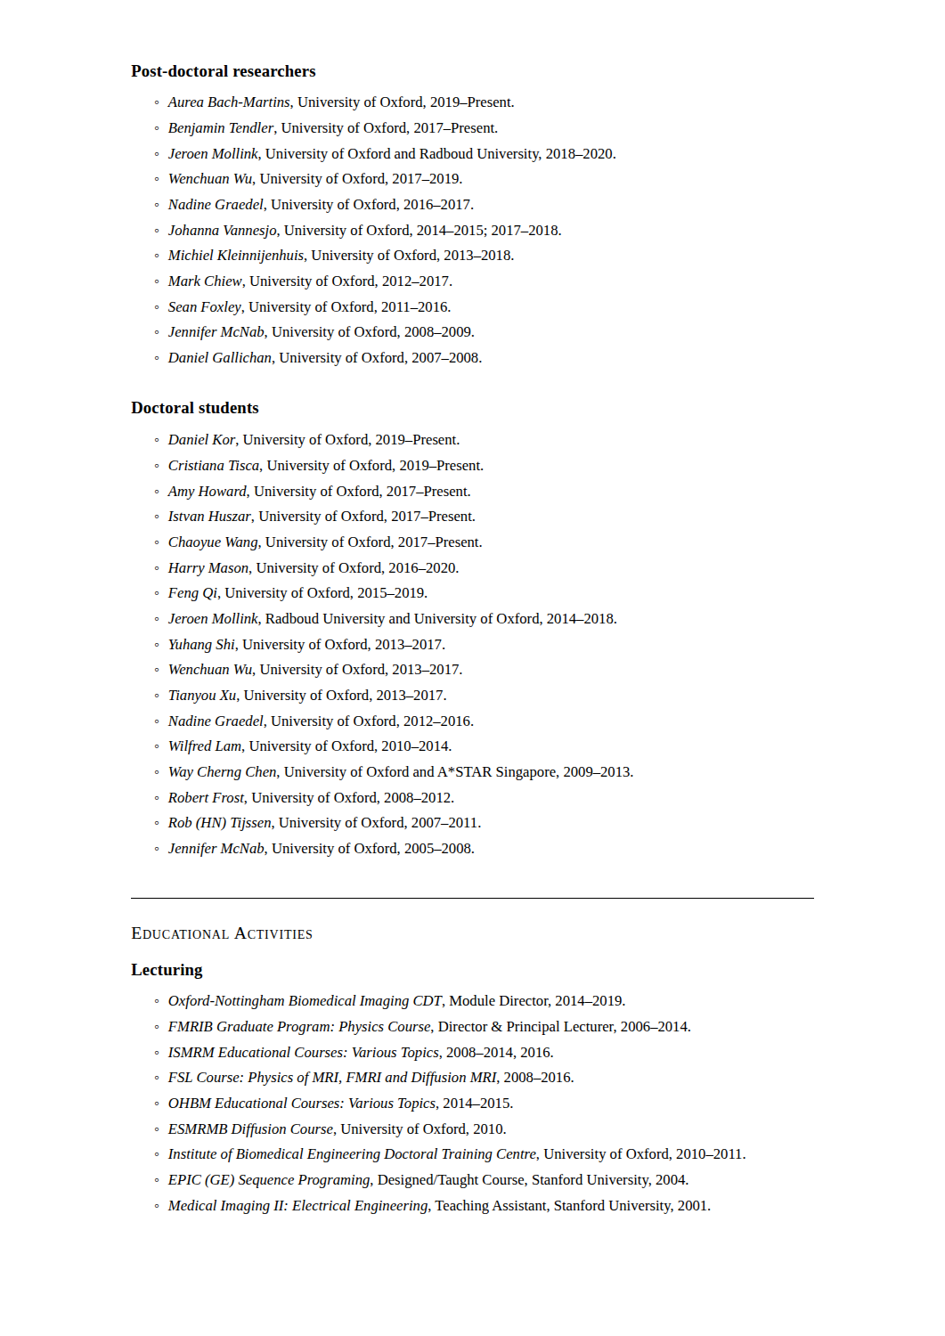Post-doctoral researchers
Aurea Bach-Martins, University of Oxford, 2019–Present.
Benjamin Tendler, University of Oxford, 2017–Present.
Jeroen Mollink, University of Oxford and Radboud University, 2018–2020.
Wenchuan Wu, University of Oxford, 2017–2019.
Nadine Graedel, University of Oxford, 2016–2017.
Johanna Vannesjo, University of Oxford, 2014–2015; 2017–2018.
Michiel Kleinnijenhuis, University of Oxford, 2013–2018.
Mark Chiew, University of Oxford, 2012–2017.
Sean Foxley, University of Oxford, 2011–2016.
Jennifer McNab, University of Oxford, 2008–2009.
Daniel Gallichan, University of Oxford, 2007–2008.
Doctoral students
Daniel Kor, University of Oxford, 2019–Present.
Cristiana Tisca, University of Oxford, 2019–Present.
Amy Howard, University of Oxford, 2017–Present.
Istvan Huszar, University of Oxford, 2017–Present.
Chaoyue Wang, University of Oxford, 2017–Present.
Harry Mason, University of Oxford, 2016–2020.
Feng Qi, University of Oxford, 2015–2019.
Jeroen Mollink, Radboud University and University of Oxford, 2014–2018.
Yuhang Shi, University of Oxford, 2013–2017.
Wenchuan Wu, University of Oxford, 2013–2017.
Tianyou Xu, University of Oxford, 2013–2017.
Nadine Graedel, University of Oxford, 2012–2016.
Wilfred Lam, University of Oxford, 2010–2014.
Way Cherng Chen, University of Oxford and A*STAR Singapore, 2009–2013.
Robert Frost, University of Oxford, 2008–2012.
Rob (HN) Tijssen, University of Oxford, 2007–2011.
Jennifer McNab, University of Oxford, 2005–2008.
Educational Activities
Lecturing
Oxford-Nottingham Biomedical Imaging CDT, Module Director, 2014–2019.
FMRIB Graduate Program: Physics Course, Director & Principal Lecturer, 2006–2014.
ISMRM Educational Courses: Various Topics, 2008–2014, 2016.
FSL Course: Physics of MRI, FMRI and Diffusion MRI, 2008–2016.
OHBM Educational Courses: Various Topics, 2014–2015.
ESMRMB Diffusion Course, University of Oxford, 2010.
Institute of Biomedical Engineering Doctoral Training Centre, University of Oxford, 2010–2011.
EPIC (GE) Sequence Programing, Designed/Taught Course, Stanford University, 2004.
Medical Imaging II: Electrical Engineering, Teaching Assistant, Stanford University, 2001.